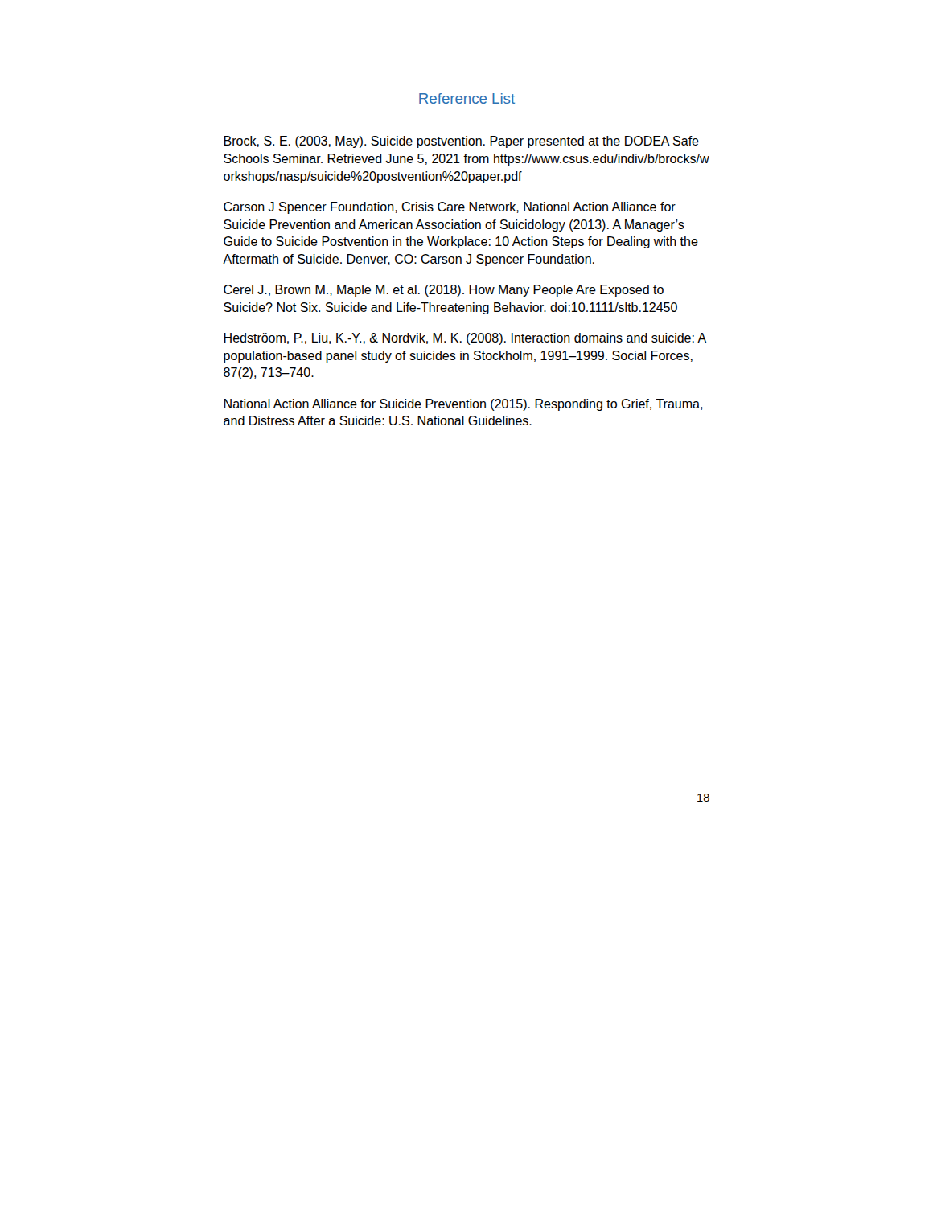Reference List
Brock, S. E. (2003, May). Suicide postvention. Paper presented at the DODEA Safe Schools Seminar. Retrieved June 5, 2021 from https://www.csus.edu/indiv/b/brocks/workshops/nasp/suicide%20postvention%20paper.pdf
Carson J Spencer Foundation, Crisis Care Network, National Action Alliance for Suicide Prevention and American Association of Suicidology (2013). A Manager’s Guide to Suicide Postvention in the Workplace: 10 Action Steps for Dealing with the Aftermath of Suicide. Denver, CO: Carson J Spencer Foundation.
Cerel J., Brown M., Maple M. et al. (2018). How Many People Are Exposed to Suicide? Not Six. Suicide and Life-Threatening Behavior. doi:10.1111/sltb.12450
Hedströom, P., Liu, K.-Y., & Nordvik, M. K. (2008). Interaction domains and suicide: A population-based panel study of suicides in Stockholm, 1991–1999. Social Forces, 87(2), 713–740.
National Action Alliance for Suicide Prevention (2015). Responding to Grief, Trauma, and Distress After a Suicide: U.S. National Guidelines.
18